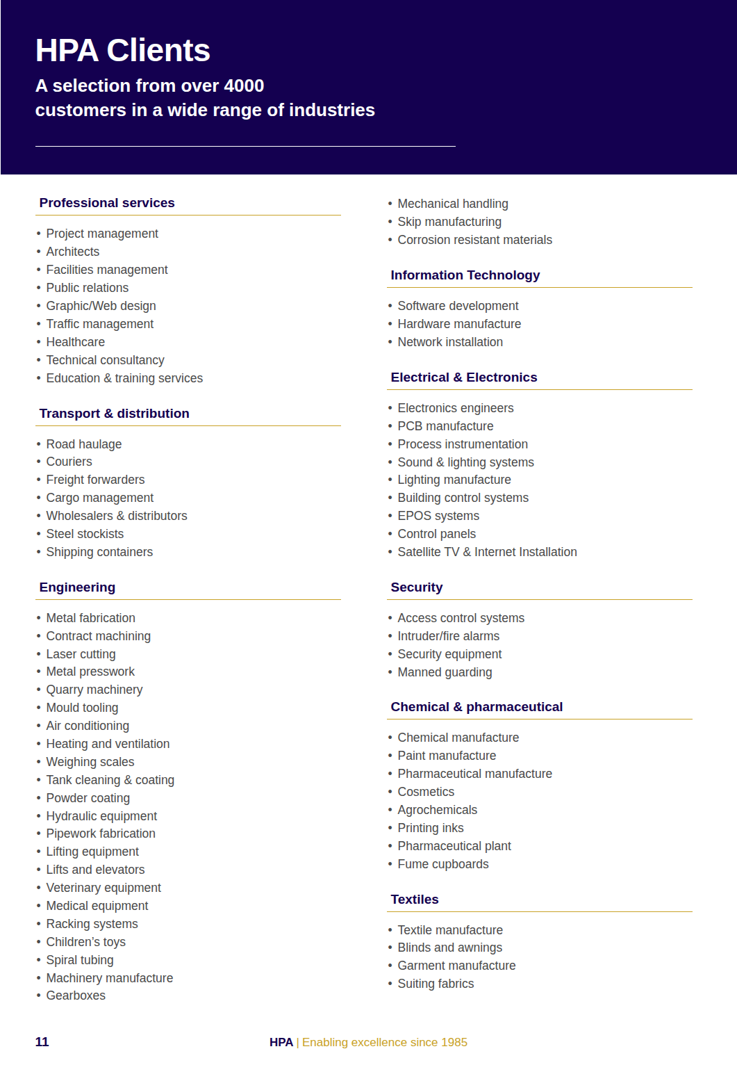HPA Clients
A selection from over 4000
customers in a wide range of industries
Professional services
Project management
Architects
Facilities management
Public relations
Graphic/Web design
Traffic management
Healthcare
Technical consultancy
Education & training services
Transport & distribution
Road haulage
Couriers
Freight forwarders
Cargo management
Wholesalers & distributors
Steel stockists
Shipping containers
Engineering
Metal fabrication
Contract machining
Laser cutting
Metal presswork
Quarry machinery
Mould tooling
Air conditioning
Heating and ventilation
Weighing scales
Tank cleaning & coating
Powder coating
Hydraulic equipment
Pipework fabrication
Lifting equipment
Lifts and elevators
Veterinary equipment
Medical equipment
Racking systems
Children’s toys
Spiral tubing
Machinery manufacture
Gearboxes
Mechanical handling
Skip manufacturing
Corrosion resistant materials
Information Technology
Software development
Hardware manufacture
Network installation
Electrical & Electronics
Electronics engineers
PCB manufacture
Process instrumentation
Sound & lighting systems
Lighting manufacture
Building control systems
EPOS systems
Control panels
Satellite TV & Internet Installation
Security
Access control systems
Intruder/fire alarms
Security equipment
Manned guarding
Chemical & pharmaceutical
Chemical manufacture
Paint manufacture
Pharmaceutical manufacture
Cosmetics
Agrochemicals
Printing inks
Pharmaceutical plant
Fume cupboards
Textiles
Textile manufacture
Blinds and awnings
Garment manufacture
Suiting fabrics
11
HPA|Enabling excellence since 1985